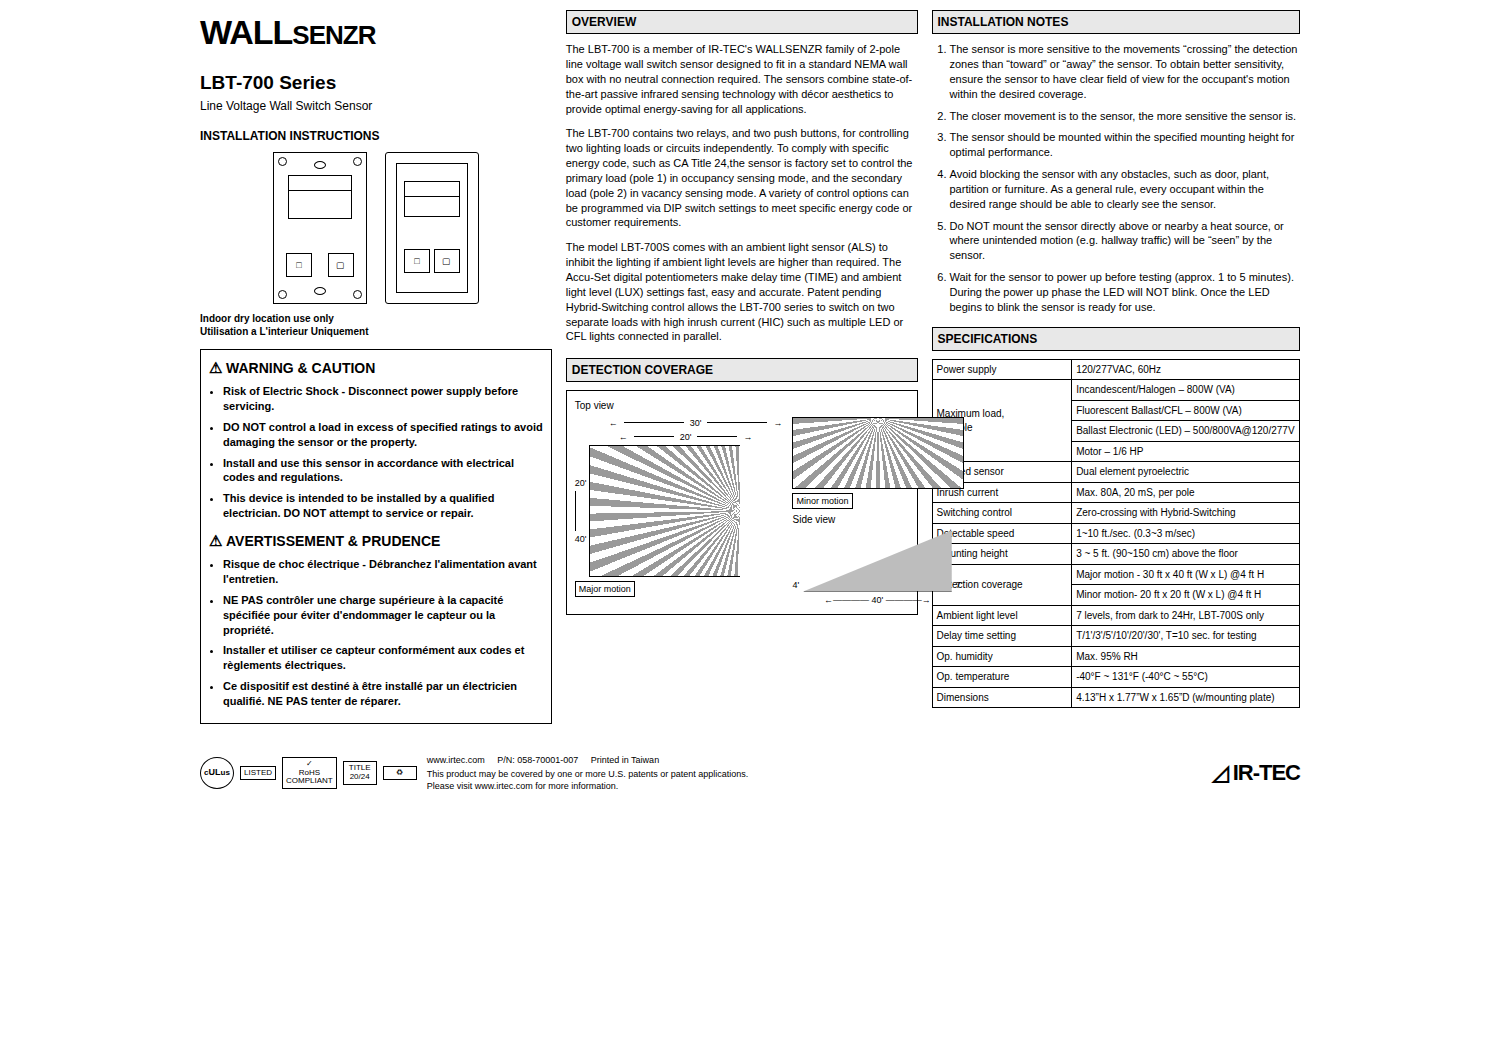WALLSENZR
LBT-700 Series
Line Voltage Wall Switch Sensor
Installation Instructions
□
▢
□
▢
Indoor dry location use only
Utilisation a L'interieur Uniquement
⚠WARNING & CAUTION
Risk of Electric Shock - Disconnect power supply before servicing.
DO NOT control a load in excess of specified ratings to avoid damaging the sensor or the property.
Install and use this sensor in accordance with electrical codes and regulations.
This device is intended to be installed by a qualified electrician. DO NOT attempt to service or repair.
⚠AVERTISSEMENT & PRUDENCE
Risque de choc électrique - Débranchez l'alimentation avant l'entretien.
NE PAS contrôler une charge supérieure à la capacité spécifiée pour éviter d'endommager le capteur ou la propriété.
Installer et utiliser ce capteur conformément aux codes et règlements électriques.
Ce dispositif est destiné à être installé par un électricien qualifié. NE PAS tenter de réparer.
Overview
The LBT-700 is a member of IR-TEC's WALLSENZR family of 2-pole line voltage wall switch sensor designed to fit in a standard NEMA wall box with no neutral connection required. The sensors combine state-of-the-art passive infrared sensing technology with décor aesthetics to provide optimal energy-saving for all applications.
The LBT-700 contains two relays, and two push buttons, for controlling two lighting loads or circuits independently. To comply with specific energy code, such as CA Title 24,the sensor is factory set to control the primary load (pole 1) in occupancy sensing mode, and the secondary load (pole 2) in vacancy sensing mode. A variety of control options can be programmed via DIP switch settings to meet specific energy code or customer requirements.
The model LBT-700S comes with an ambient light sensor (ALS) to inhibit the lighting if ambient light levels are higher than required. The Accu-Set digital potentiometers make delay time (TIME) and ambient light level (LUX) settings fast, easy and accurate. Patent pending Hybrid-Switching control allows the LBT-700 series to switch on two separate loads with high inrush current (HIC) such as multiple LED or CFL lights connected in parallel.
Detection Coverage
Top view
← 30' →
← 20' →
20'
40'
Major motion
Minor motion
Side view
4'
7'
←———— 40' ————→
Installation Notes
The sensor is more sensitive to the movements “crossing” the detection zones than “toward” or “away” the sensor. To obtain better sensitivity, ensure the sensor to have clear field of view for the occupant's motion within the desired coverage.
The closer movement is to the sensor, the more sensitive the sensor is.
The sensor should be mounted within the specified mounting height for optimal performance.
Avoid blocking the sensor with any obstacles, such as door, plant, partition or furniture. As a general rule, every occupant within the desired range should be able to clearly see the sensor.
Do NOT mount the sensor directly above or nearby a heat source, or where unintended motion (e.g. hallway traffic) will be “seen” by the sensor.
Wait for the sensor to power up before testing (approx. 1 to 5 minutes). During the power up phase the LED will NOT blink. Once the LED begins to blink the sensor is ready for use.
Specifications
| Power supply | 120/277VAC, 60Hz |
| Maximum load, per pole | Incandescent/Halogen – 800W (VA) |
| Fluorescent Ballast/CFL – 800W (VA) |
| Ballast Electronic (LED) – 500/800VA@120/277V |
| Motor – 1/6 HP |
| Infrared sensor | Dual element pyroelectric |
| Inrush current | Max. 80A, 20 mS, per pole |
| Switching control | Zero-crossing with Hybrid-Switching |
| Detectable speed | 1~10 ft./sec. (0.3~3 m/sec) |
| Mounting height | 3 ~ 5 ft. (90~150 cm) above the floor |
| Detection coverage | Major motion - 30 ft x 40 ft (W x L) @4 ft H |
| Minor motion- 20 ft x 20 ft (W x L) @4 ft H |
| Ambient light level | 7 levels, from dark to 24Hr, LBT-700S only |
| Delay time setting | T/1'/3'/5'/10'/20'/30', T=10 sec. for testing |
| Op. humidity | Max. 95% RH |
| Op. temperature | -40°F ~ 131°F (-40°C ~ 55°C) |
| Dimensions | 4.13”H x 1.77”W x 1.65”D (w/mounting plate) |
cULus
LISTED
✓
RoHS
COMPLIANT
TITLE
20/24
♻
www.irtec.com P/N: 058-70001-007 Printed in Taiwan
This product may be covered by one or more U.S. patents or patent applications.
Please visit www.irtec.com for more information.
◿ IR-TEC